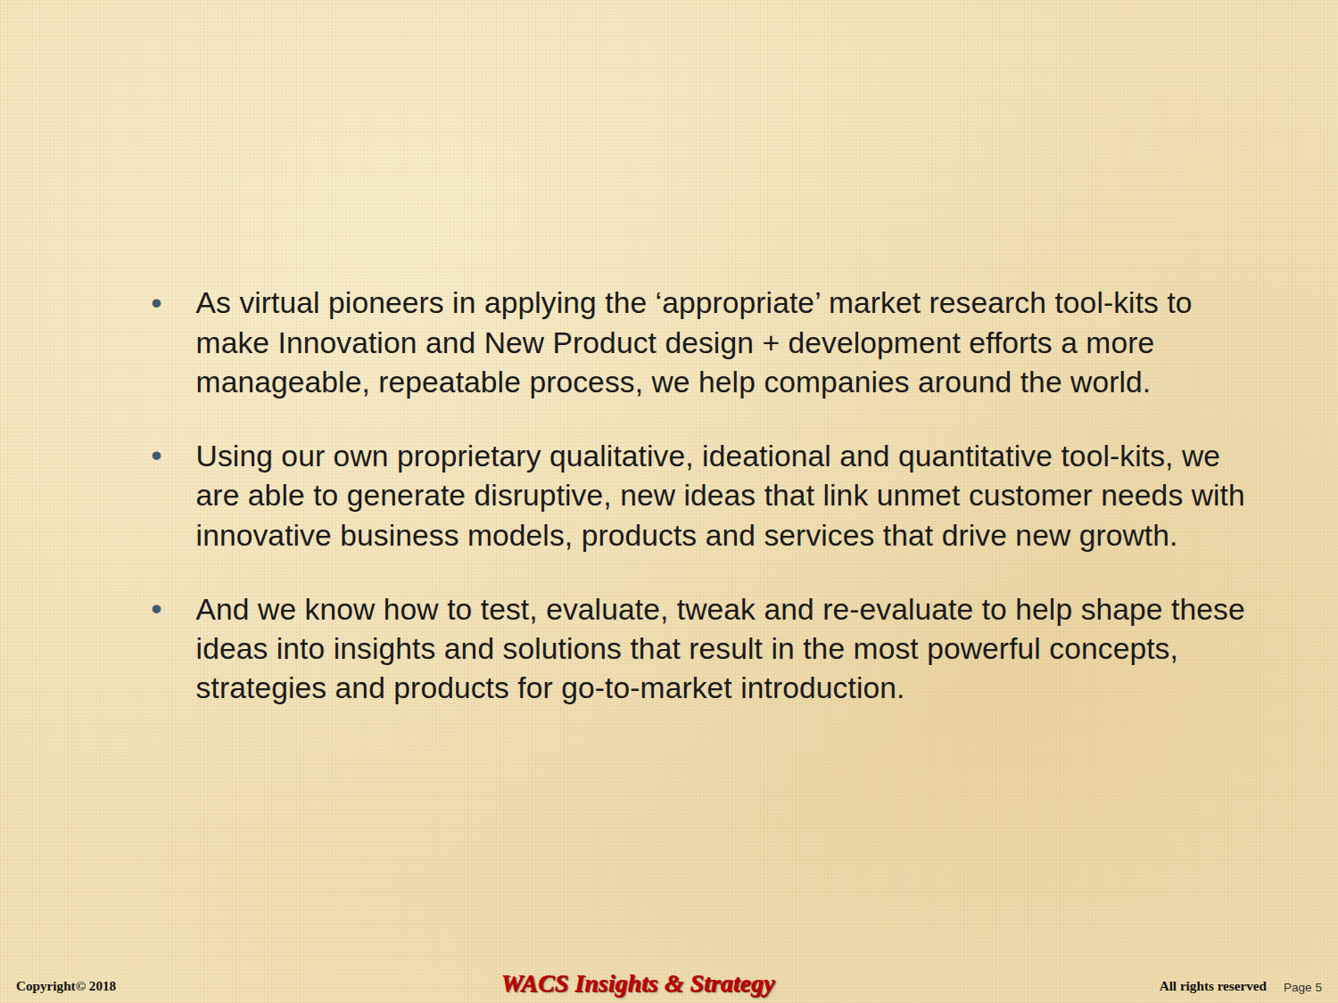As virtual pioneers in applying the ‘appropriate’ market research tool-kits to make Innovation and New Product design + development efforts a more manageable, repeatable process, we help companies around the world.
Using our own proprietary qualitative, ideational and quantitative tool-kits, we are able to generate disruptive, new ideas that link unmet customer needs with innovative business models, products and services that drive new growth.
And we know how to test, evaluate, tweak and re-evaluate to help shape these ideas into insights and solutions that result in the most powerful concepts, strategies and products for go-to-market introduction.
Copyright© 2018 WACS Insights & Strategy All rights reserved Page 5